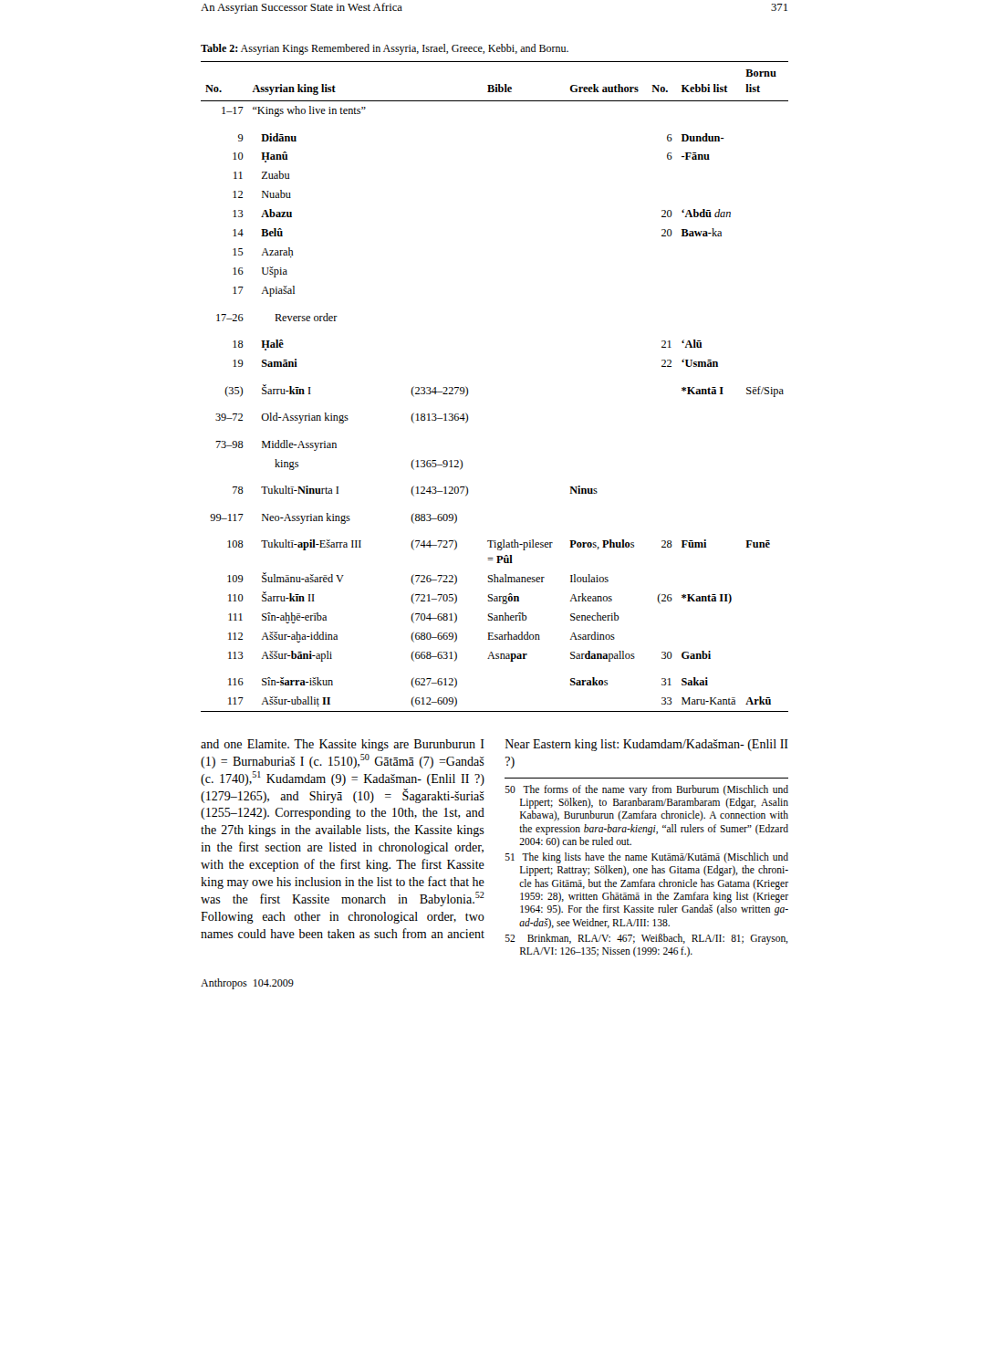An Assyrian Successor State in West Africa 371
Table 2: Assyrian Kings Remembered in Assyria, Israel, Greece, Kebbi, and Bornu.
| No. | Assyrian king list | | Bible | Greek authors | No. | Kebbi list | Bornu list |
| --- | --- | --- | --- | --- | --- | --- | --- |
| 1–17 | “Kings who live in tents” | | | | | | |
| 9 | Didānu | | | | 6 | Dundun- | |
| 10 | Ḥanû | | | | 6 | -Fānu | |
| 11 | Zuabu | | | | | | |
| 12 | Nuabu | | | | | | |
| 13 | Abazu | | | | 20 | ‘Abdū dan | |
| 14 | Belû | | | | 20 | Bawa -ka | |
| 15 | Azaraḥ | | | | | | |
| 16 | Ušpia | | | | | | |
| 17 | Apiašal | | | | | | |
| 17–26 | Reverse order | | | | | | |
| 18 | Ḥalê | | | | 21 | ‘Alū | |
| 19 | Samāni | | | | 22 | ‘Usmān | |
| (35) | Šarru- kīn I | (2334–2279) | | | | *Kantā I | Sēf/Sipa |
| 39–72 | Old-Assyrian kings | (1813–1364) | | | | | |
| 73–98 | Middle-Assyrian | | | | | | |
| | kings | (1365–912) | | | | | |
| 78 | Tukultī- Ninu rta I | (1243–1207) | | Ninu s | | | |
| 99–117 | Neo-Assyrian kings | (883–609) | | | | | |
| 108 | Tukultī- apil -Ešarra III | (744–727) | Tiglath-pileser = Pûl | Poro s, Phulo s | 28 | Fūmi | Funē |
| 109 | Šulmānu-ašarēd V | (726–722) | Shalmaneser | Iloulaios | | | |
| 110 | Šarru- kīn II | (721–705) | Sarg ôn | Arkeanos | (26 | *Kantā II) | |
| 111 | Sîn-aḫḫē-erība | (704–681) | Sanherîb | Senecherib | | | |
| 112 | Aššur-aḫa-iddina | (680–669) | Esarhaddon | Asardinos | | | |
| 113 | Aššur- bāni -apli | (668–631) | Asna par | Sar dana pallos | 30 | Ganbi | |
| 116 | Sîn- šarra -iškun | (627–612) | | Sarako s | 31 | Sakai | |
| 117 | Aššur-uballiṭ II | (612–609) | | | 33 | Maru-Kantā | Arkū |
and one Elamite. The Kassite kings are Burunburun I (1) = Burnaburiaš I (c. 1510),50 Gātāmā (7) =Gandaš (c. 1740),51 Kudamdam (9) = Kadašman- (Enlil II ?) (1279–1265), and Shiryā (10) = Šagarakti-šuriaš (1255–1242). Corresponding to the 10th, the 1st, and the 27th kings in the available lists, the Kassite kings in the first section are listed in chronological order, with the exception of the first king. The first Kassite king may owe his inclusion in the list to the fact that he was the first Kassite monarch in Babylonia.52 Following each other in chronological order, two names could have been taken as such from an ancient Near Eastern king list: Kudamdam/Kadašman- (Enlil II ?)
50 The forms of the name vary from Burburum (Mischlich und Lippert; Sölken), to Baranbaram/Barambaram (Edgar, Asalin Kabawa), Burunburun (Zamfara chronicle). A connection with the expression bara-bara-kiengi, “all rulers of Sumer” (Edzard 2004: 60) can be ruled out.
51 The king lists have the name Kutāmā/Kutāmā (Mischlich und Lippert; Rattray; Sölken), one has Gitama (Edgar), the chronicle has Gitāmā, but the Zamfara chronicle has Gatama (Krieger 1959: 28), written Ghātāmā in the Zamfara king list (Krieger 1964: 95). For the first Kassite ruler Gandaš (also written ga-ad-daš), see Weidner, RLA/III: 138.
52 Brinkman, RLA/V: 467; Weißbach, RLA/II: 81; Grayson, RLA/VI: 126–135; Nissen (1999: 246 f.).
Anthropos 104.2009